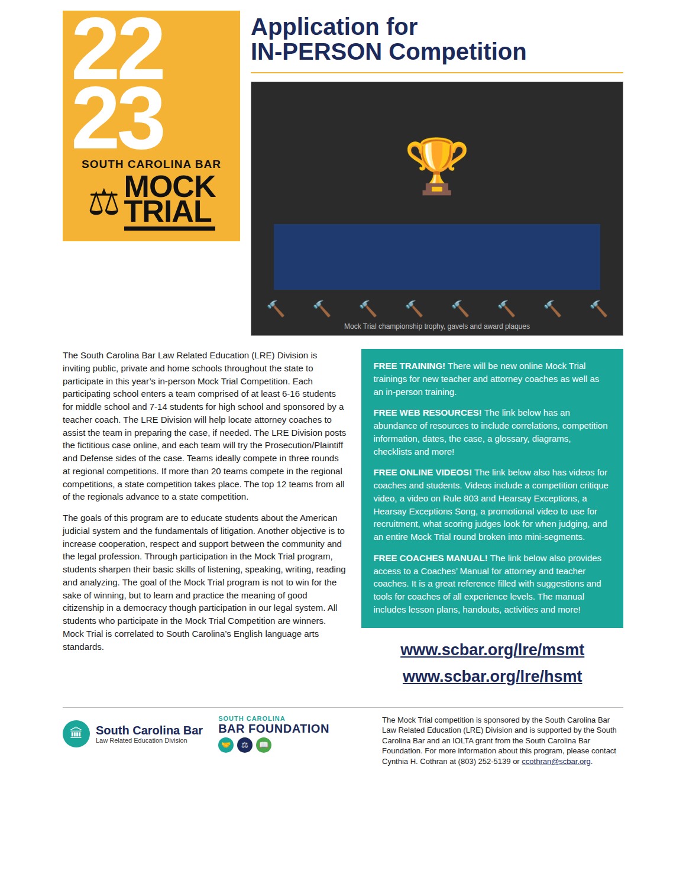22
23
SOUTH CAROLINA BAR
⚖
MOCK
TRIAL
Application for
IN-PERSON Competition
🏆
🔨🔨🔨🔨🔨🔨🔨🔨
Mock Trial championship trophy, gavels and award plaques
The South Carolina Bar Law Related Education (LRE) Division is inviting public, private and home schools throughout the state to participate in this year’s in-person Mock Trial Competition. Each participating school enters a team comprised of at least 6-16 students for middle school and 7-14 students for high school and sponsored by a teacher coach. The LRE Division will help locate attorney coaches to assist the team in preparing the case, if needed. The LRE Division posts the fictitious case online, and each team will try the Prosecution/Plaintiff and Defense sides of the case. Teams ideally compete in three rounds at regional competitions. If more than 20 teams compete in the regional competitions, a state competition takes place. The top 12 teams from all of the regionals advance to a state competition.
The goals of this program are to educate students about the American judicial system and the fundamentals of litigation. Another objective is to increase cooperation, respect and support between the community and the legal profession. Through participation in the Mock Trial program, students sharpen their basic skills of listening, speaking, writing, reading and analyzing. The goal of the Mock Trial program is not to win for the sake of winning, but to learn and practice the meaning of good citizenship in a democracy though participation in our legal system. All students who participate in the Mock Trial Competition are winners. Mock Trial is correlated to South Carolina’s English language arts standards.
FREE TRAINING! There will be new online Mock Trial trainings for new teacher and attorney coaches as well as an in-person training.
FREE WEB RESOURCES! The link below has an abundance of resources to include correlations, competition information, dates, the case, a glossary, diagrams, checklists and more!
FREE ONLINE VIDEOS! The link below also has videos for coaches and students. Videos include a competition critique video, a video on Rule 803 and Hearsay Exceptions, a Hearsay Exceptions Song, a promotional video to use for recruitment, what scoring judges look for when judging, and an entire Mock Trial round broken into mini-segments.
FREE COACHES MANUAL! The link below also provides access to a Coaches’ Manual for attorney and teacher coaches. It is a great reference filled with suggestions and tools for coaches of all experience levels. The manual includes lesson plans, handouts, activities and more!
www.scbar.org/lre/msmt www.scbar.org/lre/hsmt
🏛
South Carolina Bar
Law Related Education Division
SOUTH CAROLINA
BAR FOUNDATION
🤝 ⚖ 📖
The Mock Trial competition is sponsored by the South Carolina Bar Law Related Education (LRE) Division and is supported by the South Carolina Bar and an IOLTA grant from the South Carolina Bar Foundation. For more information about this program, please contact Cynthia H. Cothran at (803) 252-5139 or ccothran@scbar.org.